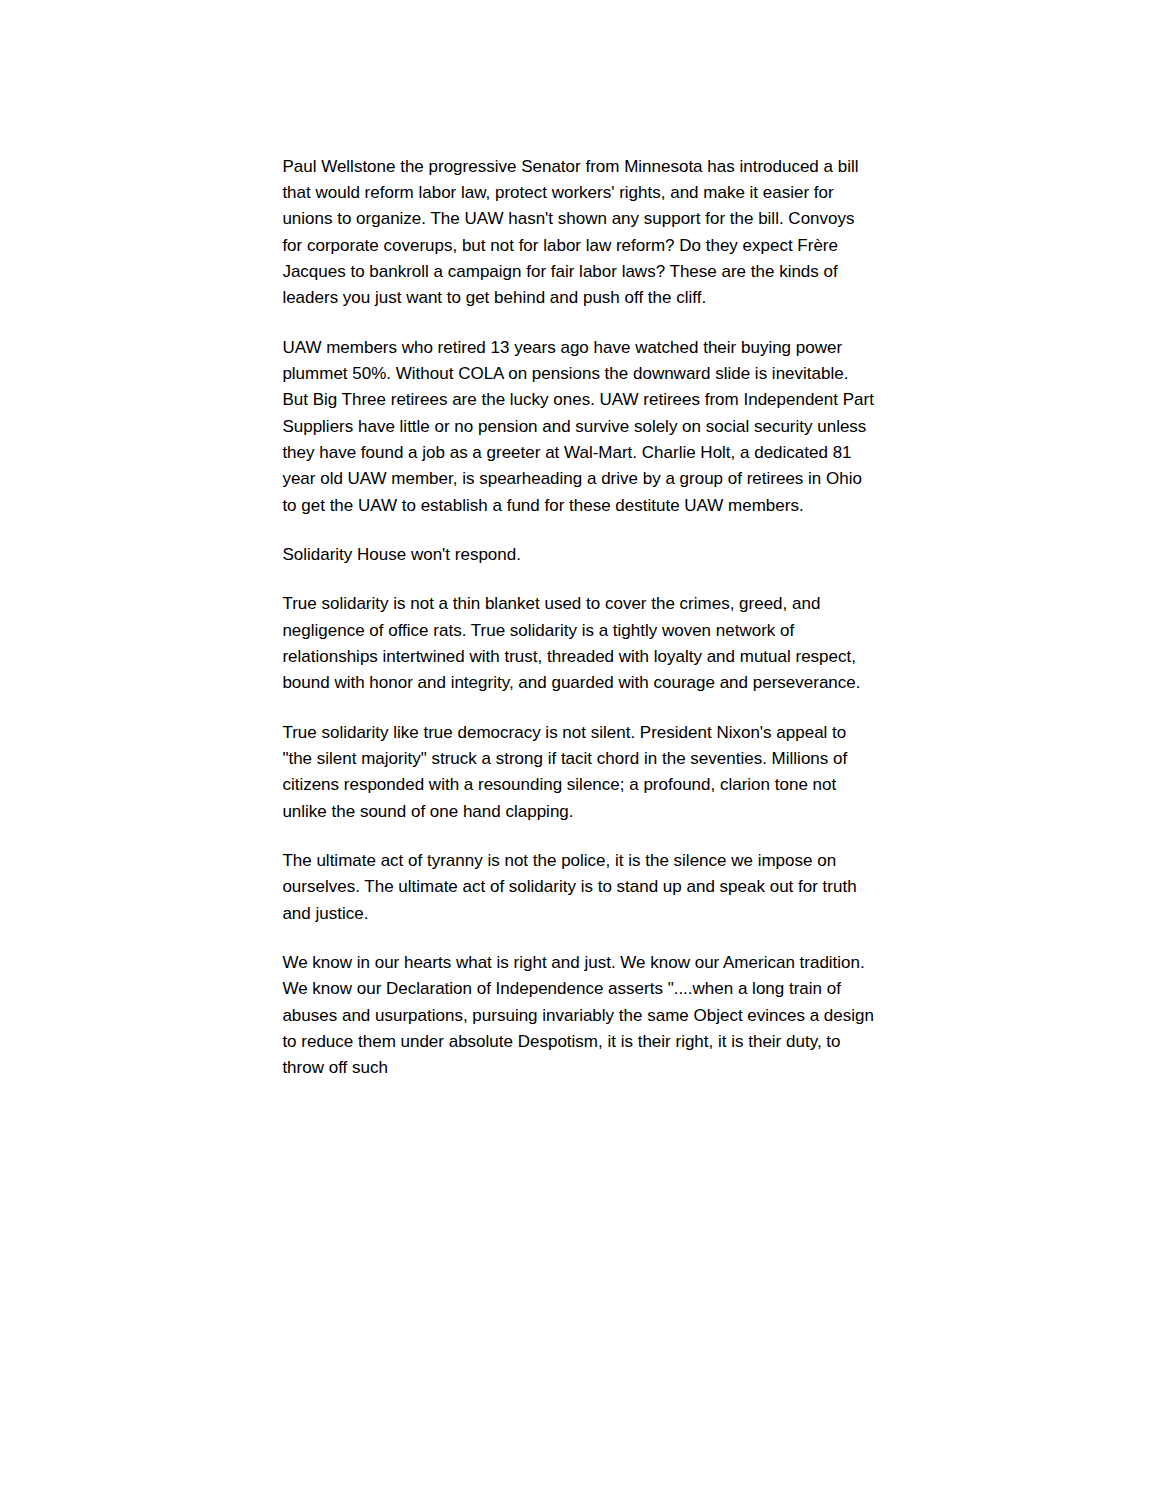Paul Wellstone the progressive Senator from Minnesota has introduced a bill that would reform labor law, protect workers' rights, and make it easier for unions to organize. The UAW hasn't shown any support for the bill. Convoys for corporate coverups, but not for labor law reform? Do they expect Frère Jacques to bankroll a campaign for fair labor laws? These are the kinds of leaders you just want to get behind and push off the cliff.
UAW members who retired 13 years ago have watched their buying power plummet 50%. Without COLA on pensions the downward slide is inevitable. But Big Three retirees are the lucky ones. UAW retirees from Independent Part Suppliers have little or no pension and survive solely on social security unless they have found a job as a greeter at Wal-Mart. Charlie Holt, a dedicated 81 year old UAW member, is spearheading a drive by a group of retirees in Ohio to get the UAW to establish a fund for these destitute UAW members.
Solidarity House won't respond.
True solidarity is not a thin blanket used to cover the crimes, greed, and negligence of office rats. True solidarity is a tightly woven network of relationships intertwined with trust, threaded with loyalty and mutual respect, bound with honor and integrity, and guarded with courage and perseverance.
True solidarity like true democracy is not silent. President Nixon's appeal to "the silent majority" struck a strong if tacit chord in the seventies. Millions of citizens responded with a resounding silence; a profound, clarion tone not unlike the sound of one hand clapping.
The ultimate act of tyranny is not the police, it is the silence we impose on ourselves. The ultimate act of solidarity is to stand up and speak out for truth and justice.
We know in our hearts what is right and just. We know our American tradition. We know our Declaration of Independence asserts "....when a long train of abuses and usurpations, pursuing invariably the same Object evinces a design to reduce them under absolute Despotism, it is their right, it is their duty, to throw off such